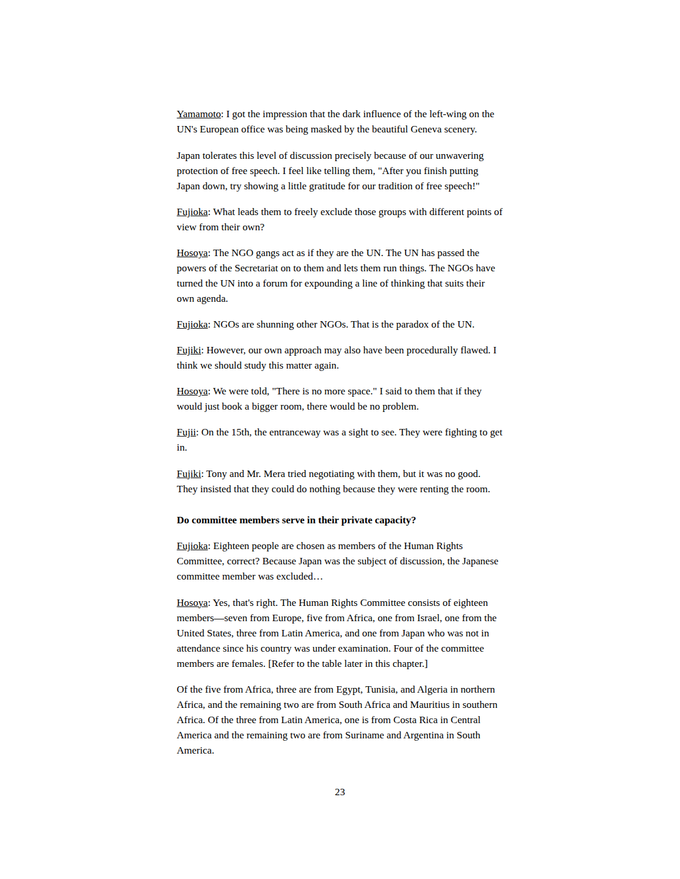Yamamoto: I got the impression that the dark influence of the left-wing on the UN's European office was being masked by the beautiful Geneva scenery.
Japan tolerates this level of discussion precisely because of our unwavering protection of free speech. I feel like telling them, "After you finish putting Japan down, try showing a little gratitude for our tradition of free speech!"
Fujioka: What leads them to freely exclude those groups with different points of view from their own?
Hosoya: The NGO gangs act as if they are the UN. The UN has passed the powers of the Secretariat on to them and lets them run things. The NGOs have turned the UN into a forum for expounding a line of thinking that suits their own agenda.
Fujioka: NGOs are shunning other NGOs. That is the paradox of the UN.
Fujiki: However, our own approach may also have been procedurally flawed. I think we should study this matter again.
Hosoya: We were told, "There is no more space." I said to them that if they would just book a bigger room, there would be no problem.
Fujii: On the 15th, the entranceway was a sight to see. They were fighting to get in.
Fujiki: Tony and Mr. Mera tried negotiating with them, but it was no good. They insisted that they could do nothing because they were renting the room.
Do committee members serve in their private capacity?
Fujioka: Eighteen people are chosen as members of the Human Rights Committee, correct? Because Japan was the subject of discussion, the Japanese committee member was excluded…
Hosoya: Yes, that's right. The Human Rights Committee consists of eighteen members—seven from Europe, five from Africa, one from Israel, one from the United States, three from Latin America, and one from Japan who was not in attendance since his country was under examination. Four of the committee members are females. [Refer to the table later in this chapter.]
Of the five from Africa, three are from Egypt, Tunisia, and Algeria in northern Africa, and the remaining two are from South Africa and Mauritius in southern Africa. Of the three from Latin America, one is from Costa Rica in Central America and the remaining two are from Suriname and Argentina in South America.
23